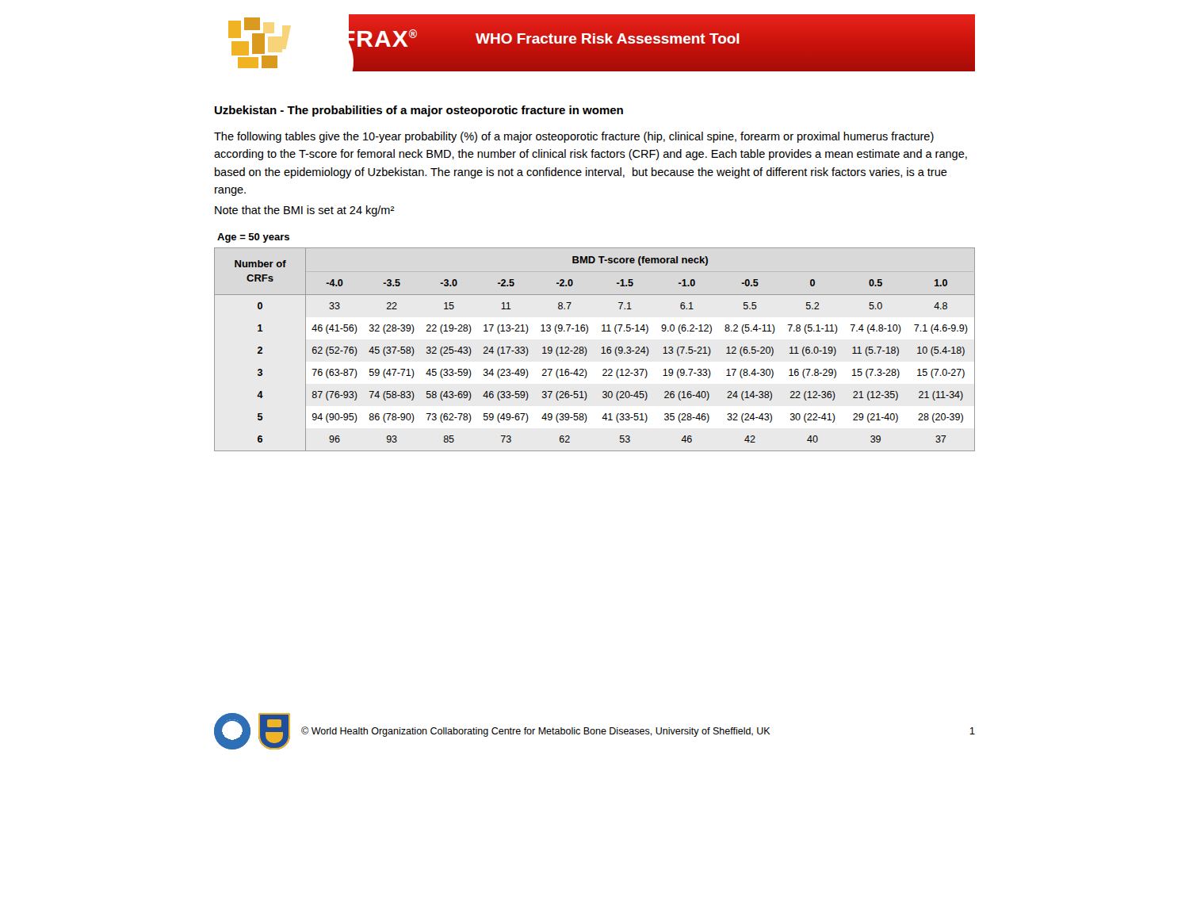FRAX®
WHO Fracture Risk Assessment Tool
Uzbekistan - The probabilities of a major osteoporotic fracture in women
The following tables give the 10-year probability (%) of a major osteoporotic fracture (hip, clinical spine, forearm or proximal humerus fracture) according to the T-score for femoral neck BMD, the number of clinical risk factors (CRF) and age. Each table provides a mean estimate and a range, based on the epidemiology of Uzbekistan. The range is not a confidence interval, but because the weight of different risk factors varies, is a true range.
Note that the BMI is set at 24 kg/m²
Age = 50 years
| Number of CRFs | BMD T-score (femoral neck) |
| --- | --- |
| -4.0 | -3.5 | -3.0 | -2.5 | -2.0 | -1.5 | -1.0 | -0.5 | 0 | 0.5 | 1.0 |
| 0 | 33 | 22 | 15 | 11 | 8.7 | 7.1 | 6.1 | 5.5 | 5.2 | 5.0 | 4.8 |
| 1 | 46 (41-56) | 32 (28-39) | 22 (19-28) | 17 (13-21) | 13 (9.7-16) | 11 (7.5-14) | 9.0 (6.2-12) | 8.2 (5.4-11) | 7.8 (5.1-11) | 7.4 (4.8-10) | 7.1 (4.6-9.9) |
| 2 | 62 (52-76) | 45 (37-58) | 32 (25-43) | 24 (17-33) | 19 (12-28) | 16 (9.3-24) | 13 (7.5-21) | 12 (6.5-20) | 11 (6.0-19) | 11 (5.7-18) | 10 (5.4-18) |
| 3 | 76 (63-87) | 59 (47-71) | 45 (33-59) | 34 (23-49) | 27 (16-42) | 22 (12-37) | 19 (9.7-33) | 17 (8.4-30) | 16 (7.8-29) | 15 (7.3-28) | 15 (7.0-27) |
| 4 | 87 (76-93) | 74 (58-83) | 58 (43-69) | 46 (33-59) | 37 (26-51) | 30 (20-45) | 26 (16-40) | 24 (14-38) | 22 (12-36) | 21 (12-35) | 21 (11-34) |
| 5 | 94 (90-95) | 86 (78-90) | 73 (62-78) | 59 (49-67) | 49 (39-58) | 41 (33-51) | 35 (28-46) | 32 (24-43) | 30 (22-41) | 29 (21-40) | 28 (20-39) |
| 6 | 96 | 93 | 85 | 73 | 62 | 53 | 46 | 42 | 40 | 39 | 37 |
© World Health Organization Collaborating Centre for Metabolic Bone Diseases, University of Sheffield, UK
1